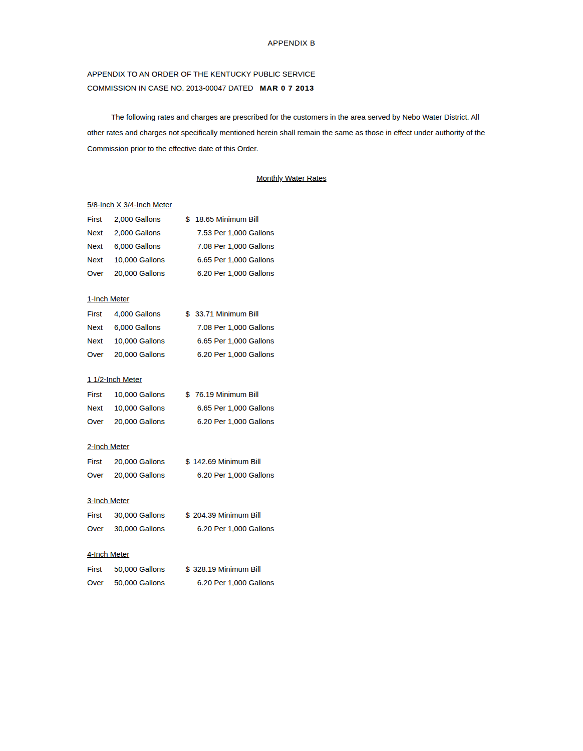APPENDIX B
APPENDIX TO AN ORDER OF THE KENTUCKY PUBLIC SERVICE COMMISSION IN CASE NO. 2013-00047 DATED MAR 0 7 2013
The following rates and charges are prescribed for the customers in the area served by Nebo Water District. All other rates and charges not specifically mentioned herein shall remain the same as those in effect under authority of the Commission prior to the effective date of this Order.
Monthly Water Rates
5/8-Inch X 3/4-Inch Meter
| First | 2,000 Gallons | $ 18.65 Minimum Bill |
| Next | 2,000 Gallons | 7.53 Per 1,000 Gallons |
| Next | 6,000 Gallons | 7.08 Per 1,000 Gallons |
| Next | 10,000 Gallons | 6.65 Per 1,000 Gallons |
| Over | 20,000 Gallons | 6.20 Per 1,000 Gallons |
1-Inch Meter
| First | 4,000 Gallons | $ 33.71 Minimum Bill |
| Next | 6,000 Gallons | 7.08 Per 1,000 Gallons |
| Next | 10,000 Gallons | 6.65 Per 1,000 Gallons |
| Over | 20,000 Gallons | 6.20 Per 1,000 Gallons |
1 1/2-Inch Meter
| First | 10,000 Gallons | $ 76.19 Minimum Bill |
| Next | 10,000 Gallons | 6.65 Per 1,000 Gallons |
| Over | 20,000 Gallons | 6.20 Per 1,000 Gallons |
2-Inch Meter
| First | 20,000 Gallons | $ 142.69 Minimum Bill |
| Over | 20,000 Gallons | 6.20 Per 1,000 Gallons |
3-Inch Meter
| First | 30,000 Gallons | $ 204.39 Minimum Bill |
| Over | 30,000 Gallons | 6.20 Per 1,000 Gallons |
4-Inch Meter
| First | 50,000 Gallons | $ 328.19 Minimum Bill |
| Over | 50,000 Gallons | 6.20 Per 1,000 Gallons |